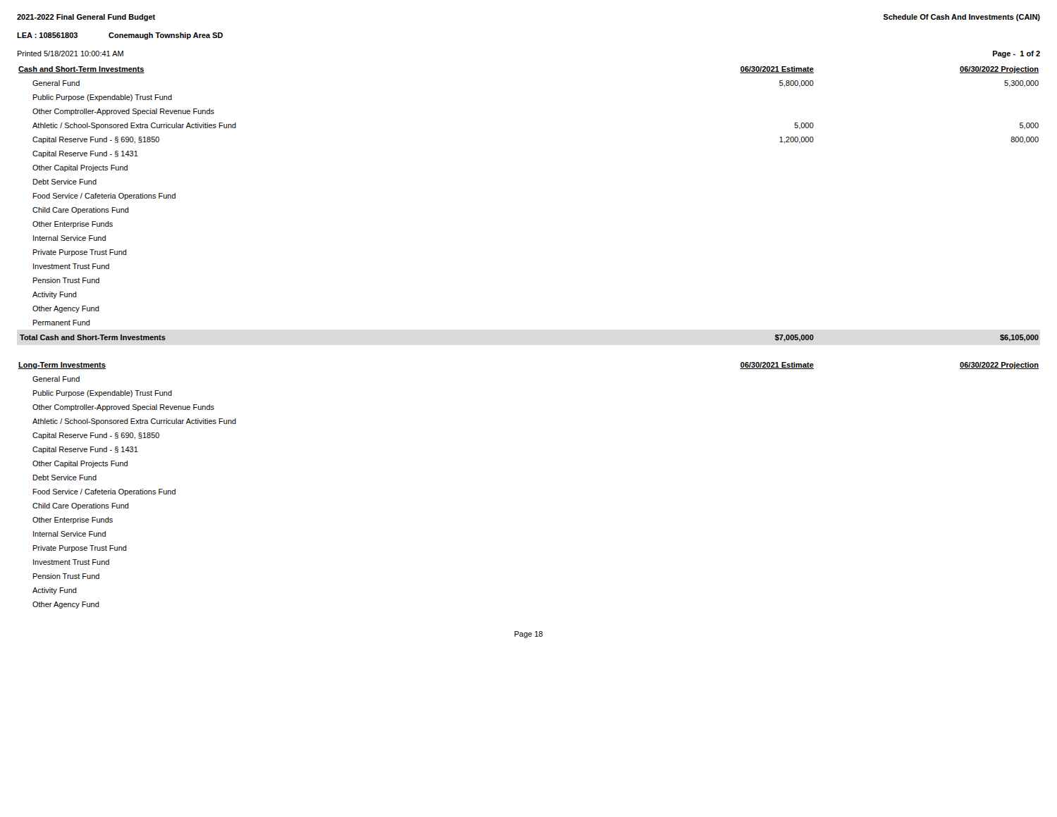2021-2022 Final General Fund Budget
Schedule Of Cash And Investments (CAIN)
LEA : 108561803 Conemaugh Township Area SD
Printed 5/18/2021 10:00:41 AM
Page - 1 of 2
| Cash and Short-Term Investments | 06/30/2021 Estimate | 06/30/2022 Projection |
| --- | --- | --- |
| General Fund | 5,800,000 | 5,300,000 |
| Public Purpose (Expendable) Trust Fund | | |
| Other Comptroller-Approved Special Revenue Funds | | |
| Athletic / School-Sponsored Extra Curricular Activities Fund | 5,000 | 5,000 |
| Capital Reserve Fund - § 690, §1850 | 1,200,000 | 800,000 |
| Capital Reserve Fund - § 1431 | | |
| Other Capital Projects Fund | | |
| Debt Service Fund | | |
| Food Service / Cafeteria Operations Fund | | |
| Child Care Operations Fund | | |
| Other Enterprise Funds | | |
| Internal Service Fund | | |
| Private Purpose Trust Fund | | |
| Investment Trust Fund | | |
| Pension Trust Fund | | |
| Activity Fund | | |
| Other Agency Fund | | |
| Permanent Fund | | |
| Total Cash and Short-Term Investments | $7,005,000 | $6,105,000 |
| Long-Term Investments | 06/30/2021 Estimate | 06/30/2022 Projection |
| General Fund | | |
| Public Purpose (Expendable) Trust Fund | | |
| Other Comptroller-Approved Special Revenue Funds | | |
| Athletic / School-Sponsored Extra Curricular Activities Fund | | |
| Capital Reserve Fund - § 690, §1850 | | |
| Capital Reserve Fund - § 1431 | | |
| Other Capital Projects Fund | | |
| Debt Service Fund | | |
| Food Service / Cafeteria Operations Fund | | |
| Child Care Operations Fund | | |
| Other Enterprise Funds | | |
| Internal Service Fund | | |
| Private Purpose Trust Fund | | |
| Investment Trust Fund | | |
| Pension Trust Fund | | |
| Activity Fund | | |
| Other Agency Fund | | |
Page 18